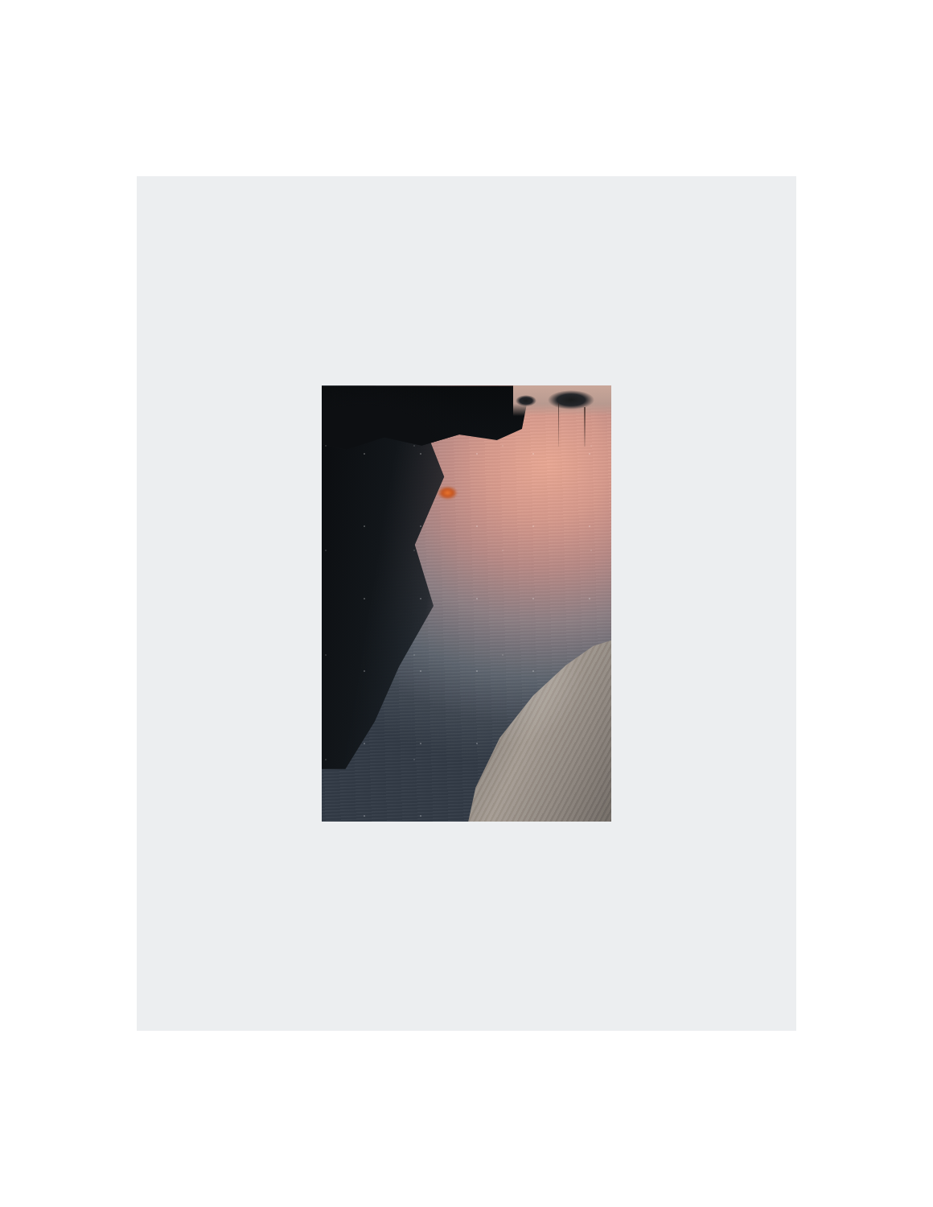Water at dusk